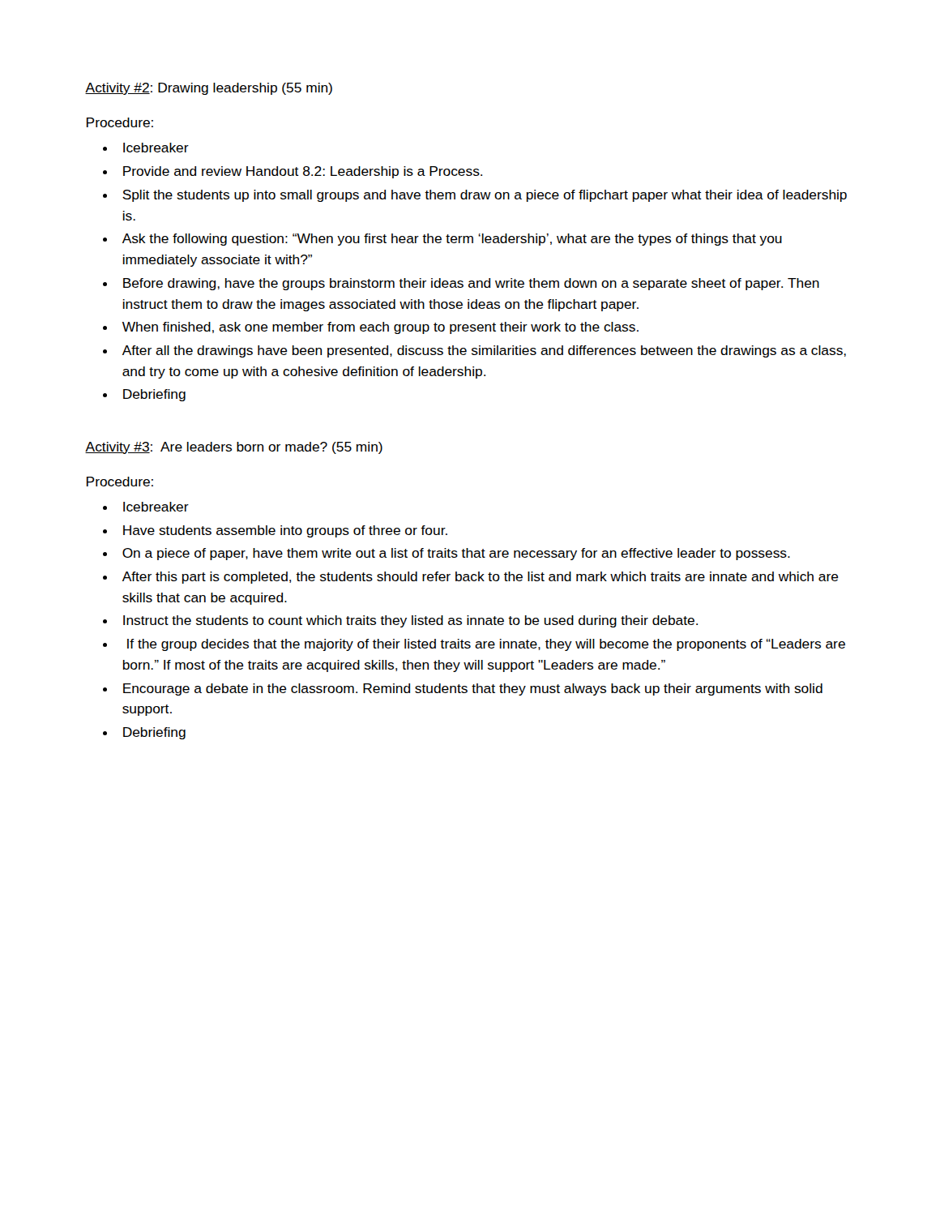Activity #2
: Drawing leadership (55 min)
Procedure:
Icebreaker
Provide and review Handout 8.2: Leadership is a Process.
Split the students up into small groups and have them draw on a piece of flipchart paper what their idea of leadership is.
Ask the following question: “When you first hear the term ‘leadership’, what are the types of things that you immediately associate it with?”
Before drawing, have the groups brainstorm their ideas and write them down on a separate sheet of paper. Then instruct them to draw the images associated with those ideas on the flipchart paper.
When finished, ask one member from each group to present their work to the class.
After all the drawings have been presented, discuss the similarities and differences between the drawings as a class, and try to come up with a cohesive definition of leadership.
Debriefing
Activity #3
: Are leaders born or made? (55 min)
Procedure:
Icebreaker
Have students assemble into groups of three or four.
On a piece of paper, have them write out a list of traits that are necessary for an effective leader to possess.
After this part is completed, the students should refer back to the list and mark which traits are innate and which are skills that can be acquired.
Instruct the students to count which traits they listed as innate to be used during their debate.
If the group decides that the majority of their listed traits are innate, they will become the proponents of “Leaders are born.” If most of the traits are acquired skills, then they will support "Leaders are made.”
Encourage a debate in the classroom. Remind students that they must always back up their arguments with solid support.
Debriefing